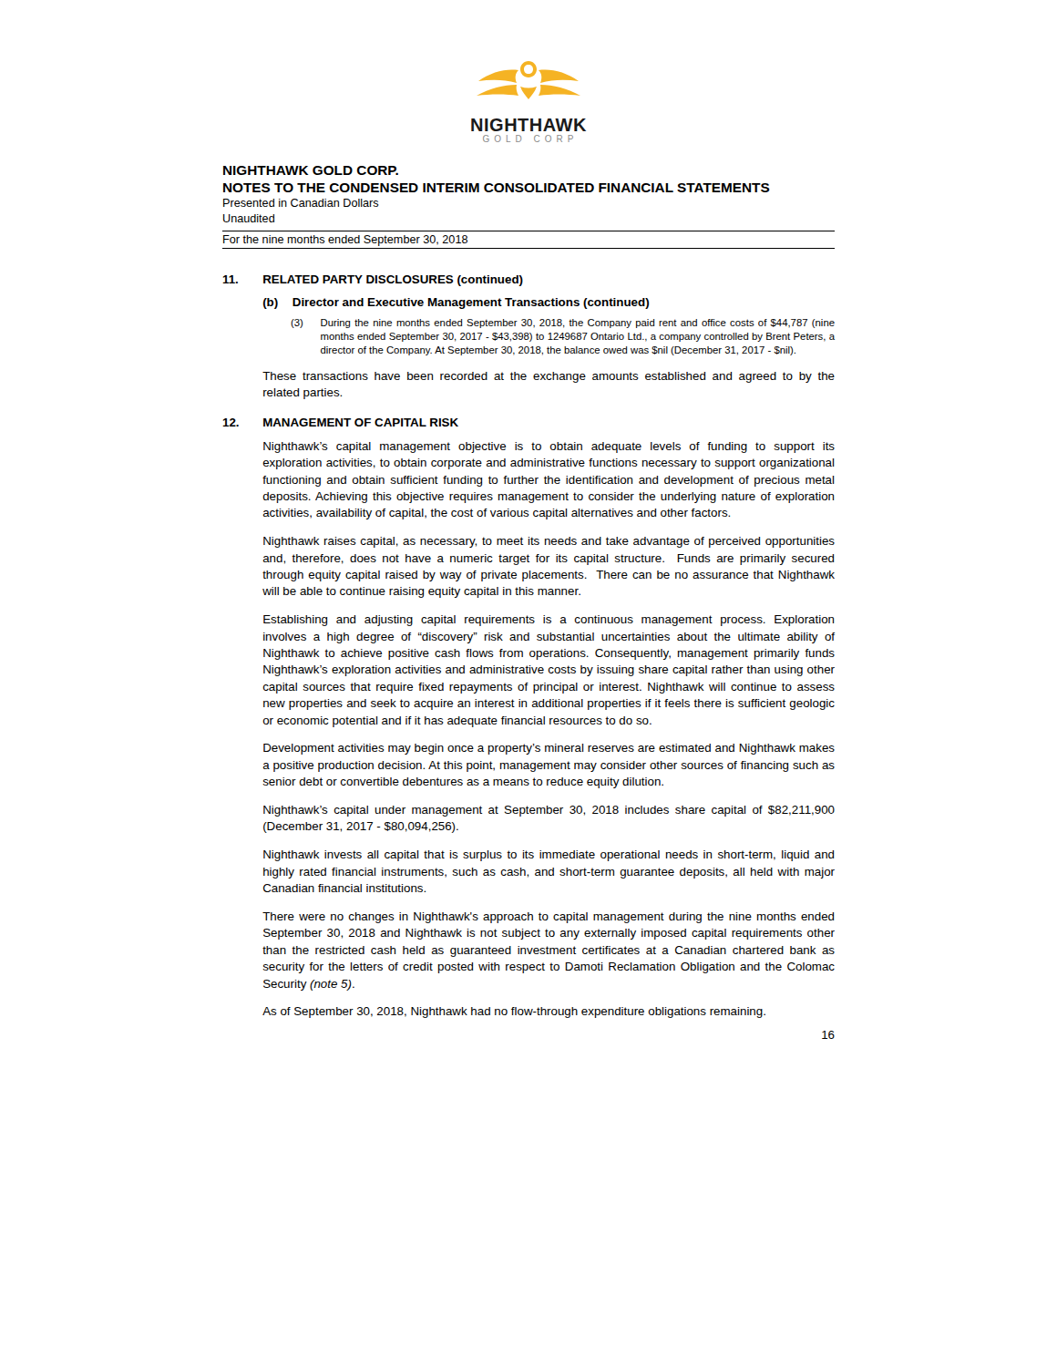NIGHTHAWK
GOLD CORP
NIGHTHAWK GOLD CORP.
NOTES TO THE CONDENSED INTERIM CONSOLIDATED FINANCIAL STATEMENTS
Presented in Canadian Dollars
Unaudited
For the nine months ended September 30, 2018
11. RELATED PARTY DISCLOSURES (continued)
(b) Director and Executive Management Transactions (continued)
(3) During the nine months ended September 30, 2018, the Company paid rent and office costs of $44,787 (nine months ended September 30, 2017 - $43,398) to 1249687 Ontario Ltd., a company controlled by Brent Peters, a director of the Company. At September 30, 2018, the balance owed was $nil (December 31, 2017 - $nil).
These transactions have been recorded at the exchange amounts established and agreed to by the related parties.
12. MANAGEMENT OF CAPITAL RISK
Nighthawk’s capital management objective is to obtain adequate levels of funding to support its exploration activities, to obtain corporate and administrative functions necessary to support organizational functioning and obtain sufficient funding to further the identification and development of precious metal deposits. Achieving this objective requires management to consider the underlying nature of exploration activities, availability of capital, the cost of various capital alternatives and other factors.
Nighthawk raises capital, as necessary, to meet its needs and take advantage of perceived opportunities and, therefore, does not have a numeric target for its capital structure. Funds are primarily secured through equity capital raised by way of private placements. There can be no assurance that Nighthawk will be able to continue raising equity capital in this manner.
Establishing and adjusting capital requirements is a continuous management process. Exploration involves a high degree of “discovery” risk and substantial uncertainties about the ultimate ability of Nighthawk to achieve positive cash flows from operations. Consequently, management primarily funds Nighthawk’s exploration activities and administrative costs by issuing share capital rather than using other capital sources that require fixed repayments of principal or interest. Nighthawk will continue to assess new properties and seek to acquire an interest in additional properties if it feels there is sufficient geologic or economic potential and if it has adequate financial resources to do so.
Development activities may begin once a property’s mineral reserves are estimated and Nighthawk makes a positive production decision. At this point, management may consider other sources of financing such as senior debt or convertible debentures as a means to reduce equity dilution.
Nighthawk’s capital under management at September 30, 2018 includes share capital of $82,211,900 (December 31, 2017 - $80,094,256).
Nighthawk invests all capital that is surplus to its immediate operational needs in short-term, liquid and highly rated financial instruments, such as cash, and short-term guarantee deposits, all held with major Canadian financial institutions.
There were no changes in Nighthawk's approach to capital management during the nine months ended September 30, 2018 and Nighthawk is not subject to any externally imposed capital requirements other than the restricted cash held as guaranteed investment certificates at a Canadian chartered bank as security for the letters of credit posted with respect to Damoti Reclamation Obligation and the Colomac Security (note 5).
As of September 30, 2018, Nighthawk had no flow-through expenditure obligations remaining.
16